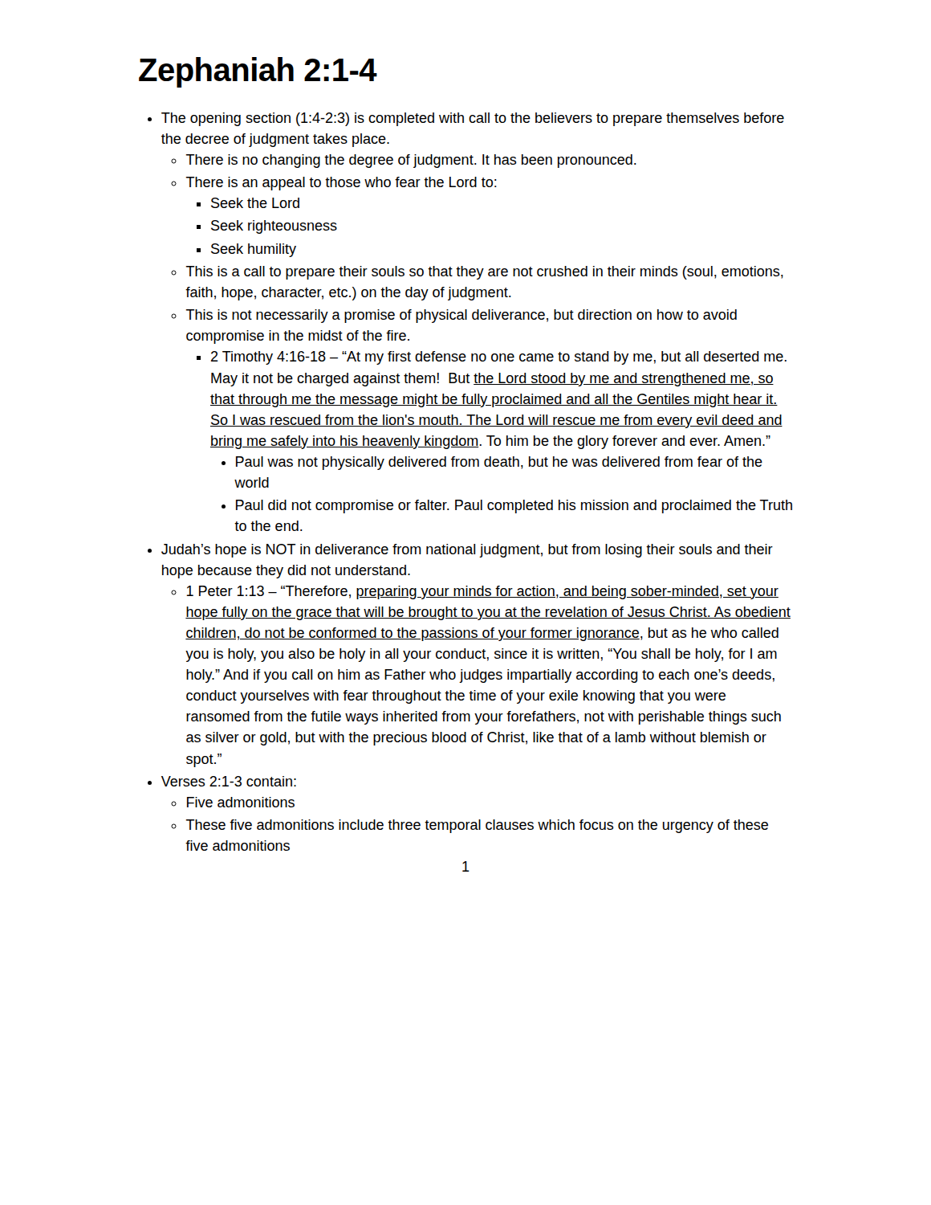Zephaniah 2:1-4
The opening section (1:4-2:3) is completed with call to the believers to prepare themselves before the decree of judgment takes place.
There is no changing the degree of judgment. It has been pronounced.
There is an appeal to those who fear the Lord to:
Seek the Lord
Seek righteousness
Seek humility
This is a call to prepare their souls so that they are not crushed in their minds (soul, emotions, faith, hope, character, etc.) on the day of judgment.
This is not necessarily a promise of physical deliverance, but direction on how to avoid compromise in the midst of the fire.
2 Timothy 4:16-18 – “At my first defense no one came to stand by me, but all deserted me. May it not be charged against them! But the Lord stood by me and strengthened me, so that through me the message might be fully proclaimed and all the Gentiles might hear it. So I was rescued from the lion's mouth. The Lord will rescue me from every evil deed and bring me safely into his heavenly kingdom. To him be the glory forever and ever. Amen.”
Paul was not physically delivered from death, but he was delivered from fear of the world
Paul did not compromise or falter. Paul completed his mission and proclaimed the Truth to the end.
Judah’s hope is NOT in deliverance from national judgment, but from losing their souls and their hope because they did not understand.
1 Peter 1:13 – “Therefore, preparing your minds for action, and being sober-minded, set your hope fully on the grace that will be brought to you at the revelation of Jesus Christ. As obedient children, do not be conformed to the passions of your former ignorance, but as he who called you is holy, you also be holy in all your conduct, since it is written, “You shall be holy, for I am holy.” And if you call on him as Father who judges impartially according to each one’s deeds, conduct yourselves with fear throughout the time of your exile knowing that you were ransomed from the futile ways inherited from your forefathers, not with perishable things such as silver or gold, but with the precious blood of Christ, like that of a lamb without blemish or spot.”
Verses 2:1-3 contain:
Five admonitions
These five admonitions include three temporal clauses which focus on the urgency of these five admonitions
1